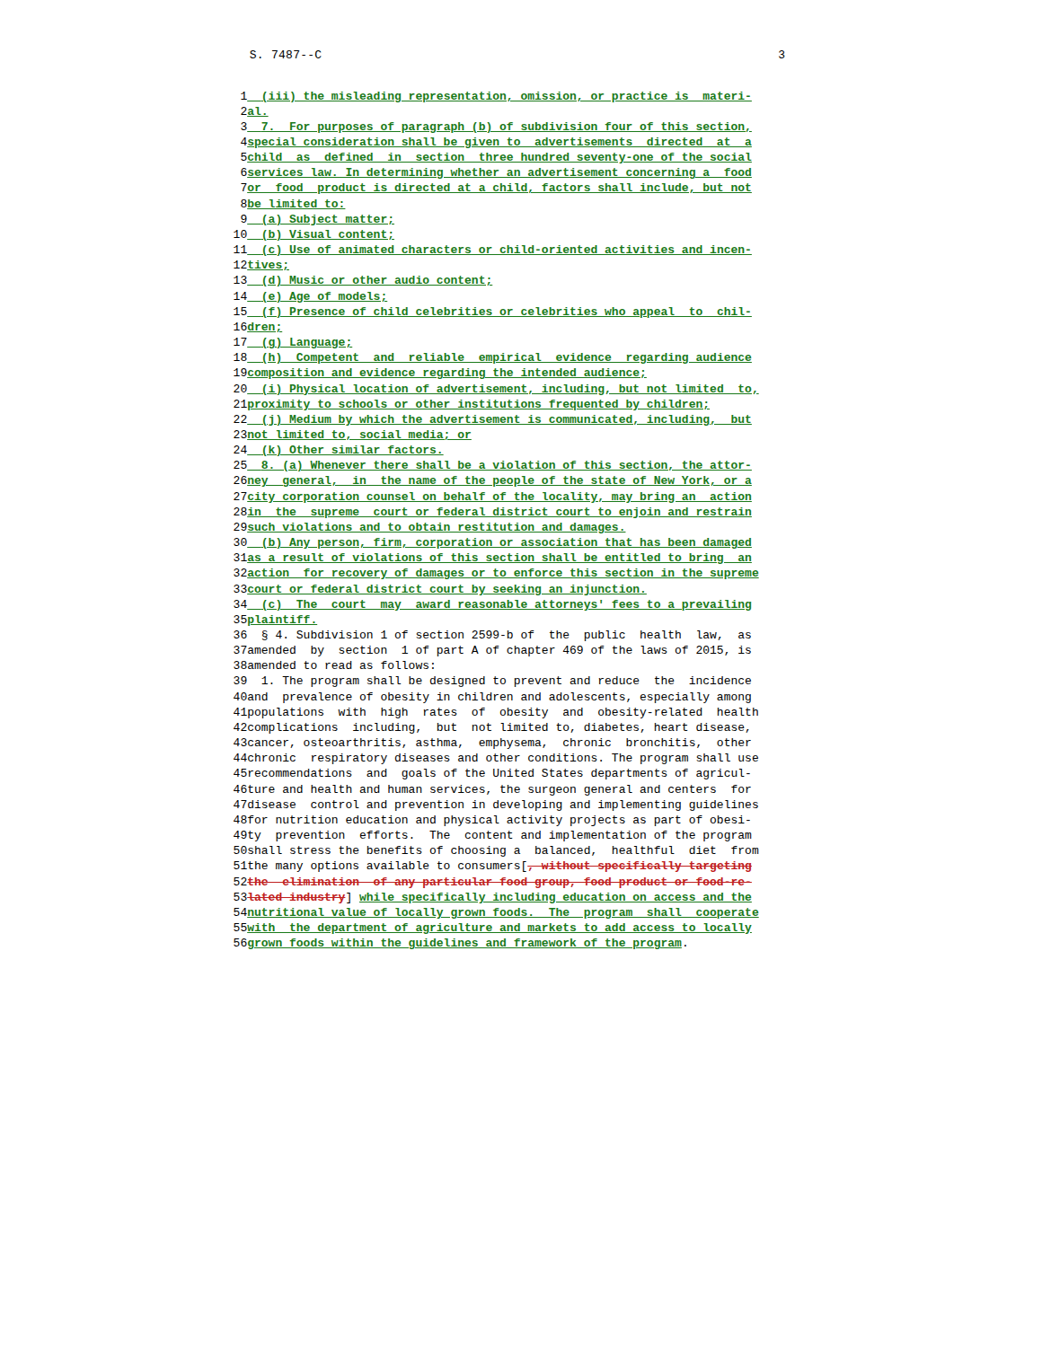S. 7487--C 3
| 1 | (iii) the misleading representation, omission, or practice is materi- |
| 2 | al. |
| 3 | 7. For purposes of paragraph (b) of subdivision four of this section, |
| 4 | special consideration shall be given to advertisements directed at a |
| 5 | child as defined in section three hundred seventy-one of the social |
| 6 | services law. In determining whether an advertisement concerning a food |
| 7 | or food product is directed at a child, factors shall include, but not |
| 8 | be limited to: |
| 9 | (a) Subject matter; |
| 10 | (b) Visual content; |
| 11 | (c) Use of animated characters or child-oriented activities and incen- |
| 12 | tives; |
| 13 | (d) Music or other audio content; |
| 14 | (e) Age of models; |
| 15 | (f) Presence of child celebrities or celebrities who appeal to chil- |
| 16 | dren; |
| 17 | (g) Language; |
| 18 | (h) Competent and reliable empirical evidence regarding audience |
| 19 | composition and evidence regarding the intended audience; |
| 20 | (i) Physical location of advertisement, including, but not limited to, |
| 21 | proximity to schools or other institutions frequented by children; |
| 22 | (j) Medium by which the advertisement is communicated, including, but |
| 23 | not limited to, social media; or |
| 24 | (k) Other similar factors. |
| 25 | 8. (a) Whenever there shall be a violation of this section, the attor- |
| 26 | ney general, in the name of the people of the state of New York, or a |
| 27 | city corporation counsel on behalf of the locality, may bring an action |
| 28 | in the supreme court or federal district court to enjoin and restrain |
| 29 | such violations and to obtain restitution and damages. |
| 30 | (b) Any person, firm, corporation or association that has been damaged |
| 31 | as a result of violations of this section shall be entitled to bring an |
| 32 | action for recovery of damages or to enforce this section in the supreme |
| 33 | court or federal district court by seeking an injunction. |
| 34 | (c) The court may award reasonable attorneys' fees to a prevailing |
| 35 | plaintiff. |
| 36 | § 4. Subdivision 1 of section 2599-b of the public health law, as |
| 37 | amended by section 1 of part A of chapter 469 of the laws of 2015, is |
| 38 | amended to read as follows: |
| 39 | 1. The program shall be designed to prevent and reduce the incidence |
| 40 | and prevalence of obesity in children and adolescents, especially among |
| 41 | populations with high rates of obesity and obesity-related health |
| 42 | complications including, but not limited to, diabetes, heart disease, |
| 43 | cancer, osteoarthritis, asthma, emphysema, chronic bronchitis, other |
| 44 | chronic respiratory diseases and other conditions. The program shall use |
| 45 | recommendations and goals of the United States departments of agricul- |
| 46 | ture and health and human services, the surgeon general and centers for |
| 47 | disease control and prevention in developing and implementing guidelines |
| 48 | for nutrition education and physical activity projects as part of obesi- |
| 49 | ty prevention efforts. The content and implementation of the program |
| 50 | shall stress the benefits of choosing a balanced, healthful diet from |
| 51 | the many options available to consumers[ , without specifically targeting |
| 52 | the elimination of any particular food group, food product or food-re- |
| 53 | lated industry ] while specifically including education on access and the |
| 54 | nutritional value of locally grown foods. The program shall cooperate |
| 55 | with the department of agriculture and markets to add access to locally |
| 56 | grown foods within the guidelines and framework of the program . |